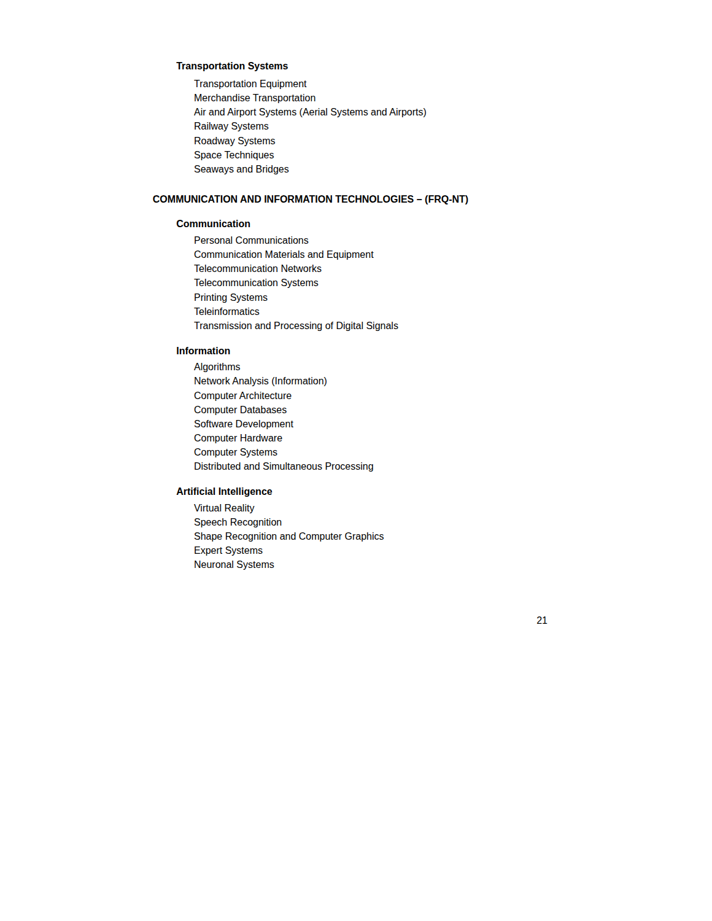Transportation Systems
Transportation Equipment
Merchandise Transportation
Air and Airport Systems (Aerial Systems and Airports)
Railway Systems
Roadway Systems
Space Techniques
Seaways and Bridges
COMMUNICATION AND INFORMATION TECHNOLOGIES – (FRQ-NT)
Communication
Personal Communications
Communication Materials and Equipment
Telecommunication Networks
Telecommunication Systems
Printing Systems
Teleinformatics
Transmission and Processing of Digital Signals
Information
Algorithms
Network Analysis (Information)
Computer Architecture
Computer Databases
Software Development
Computer Hardware
Computer Systems
Distributed and Simultaneous Processing
Artificial Intelligence
Virtual Reality
Speech Recognition
Shape Recognition and Computer Graphics
Expert Systems
Neuronal Systems
21